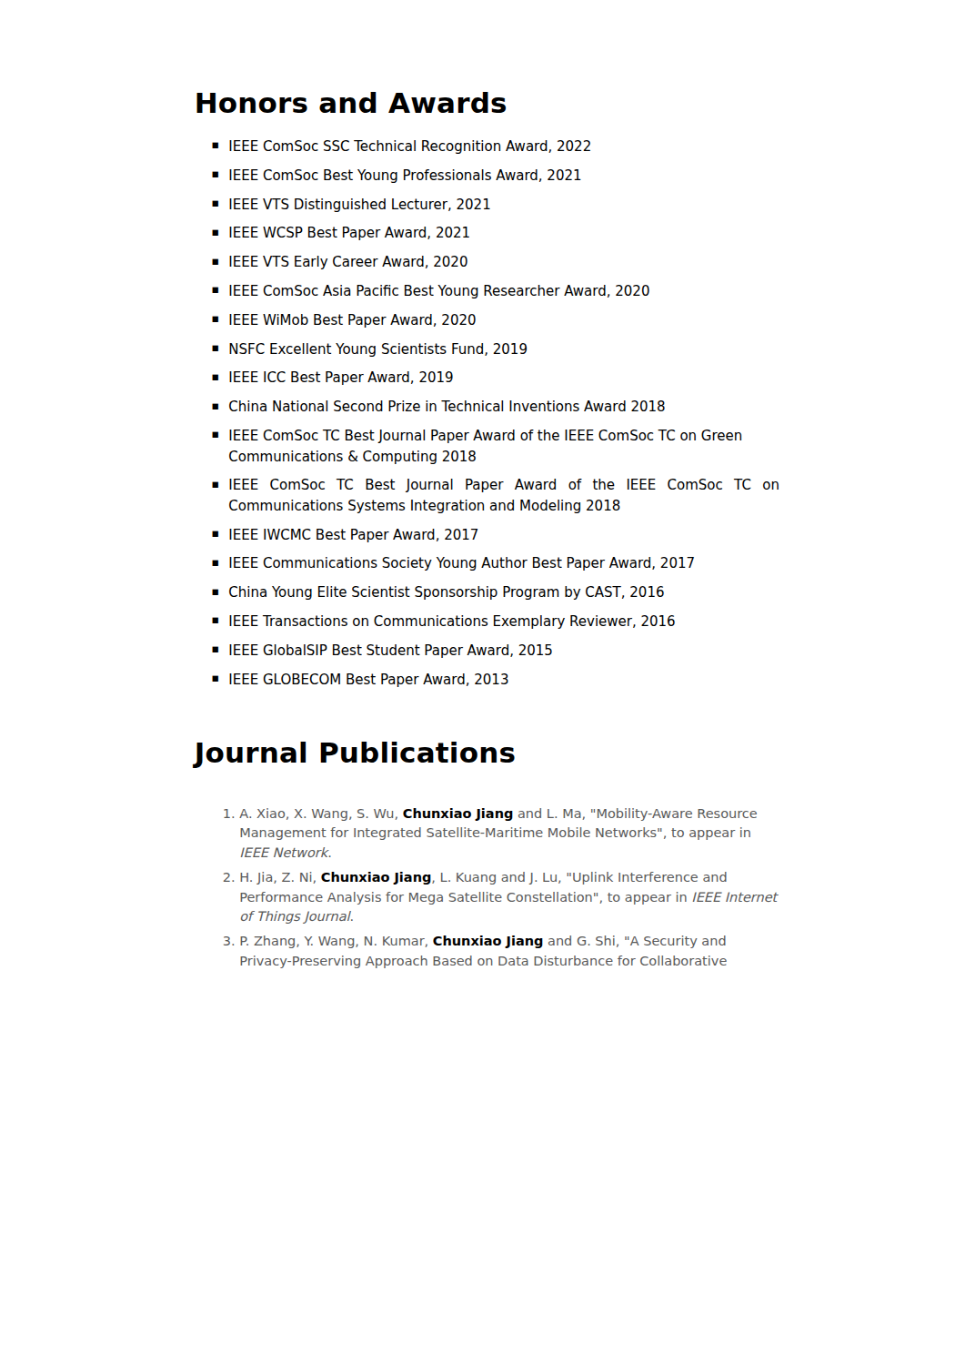Honors and Awards
IEEE ComSoc SSC Technical Recognition Award, 2022
IEEE ComSoc Best Young Professionals Award, 2021
IEEE VTS Distinguished Lecturer, 2021
IEEE WCSP Best Paper Award, 2021
IEEE VTS Early Career Award, 2020
IEEE ComSoc Asia Pacific Best Young Researcher Award, 2020
IEEE WiMob Best Paper Award, 2020
NSFC Excellent Young Scientists Fund, 2019
IEEE ICC Best Paper Award, 2019
China National Second Prize in Technical Inventions Award 2018
IEEE ComSoc TC Best Journal Paper Award of the IEEE ComSoc TC on Green Communications & Computing 2018
IEEE ComSoc TC Best Journal Paper Award of the IEEE ComSoc TC on Communications Systems Integration and Modeling 2018
IEEE IWCMC Best Paper Award, 2017
IEEE Communications Society Young Author Best Paper Award, 2017
China Young Elite Scientist Sponsorship Program by CAST, 2016
IEEE Transactions on Communications Exemplary Reviewer, 2016
IEEE GlobalSIP Best Student Paper Award, 2015
IEEE GLOBECOM Best Paper Award, 2013
Journal Publications
A. Xiao, X. Wang, S. Wu, Chunxiao Jiang and L. Ma, "Mobility-Aware Resource Management for Integrated Satellite-Maritime Mobile Networks", to appear in IEEE Network.
H. Jia, Z. Ni, Chunxiao Jiang, L. Kuang and J. Lu, "Uplink Interference and Performance Analysis for Mega Satellite Constellation", to appear in IEEE Internet of Things Journal.
P. Zhang, Y. Wang, N. Kumar, Chunxiao Jiang and G. Shi, "A Security and Privacy-Preserving Approach Based on Data Disturbance for Collaborative